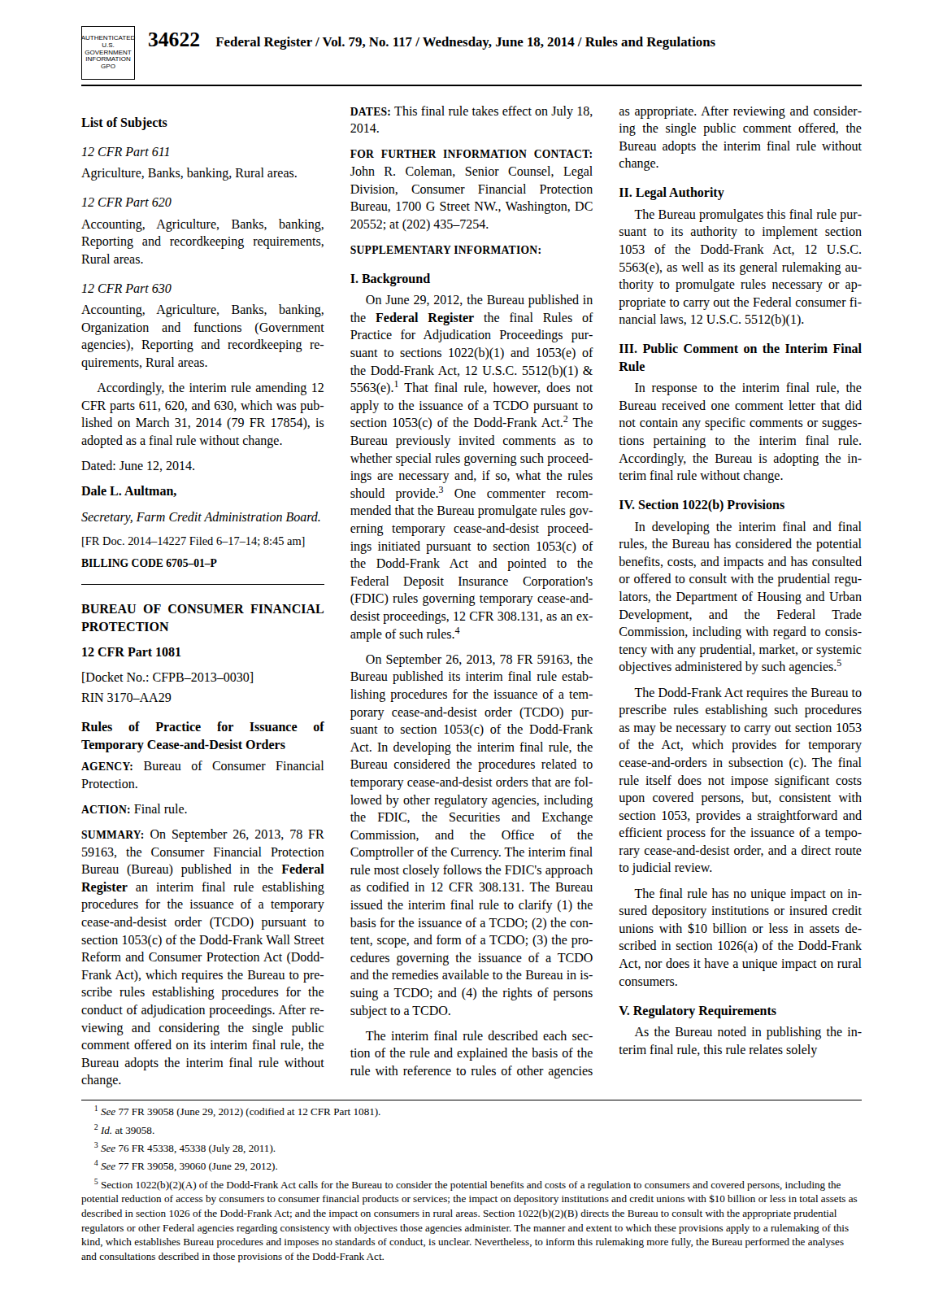AUTHENTICATED
U.S. GOVERNMENT
INFORMATION
GPO
34622 Federal Register / Vol. 79, No. 117 / Wednesday, June 18, 2014 / Rules and Regulations
List of Subjects
12 CFR Part 611
Agriculture, Banks, banking, Rural areas.
12 CFR Part 620
Accounting, Agriculture, Banks, banking, Reporting and recordkeeping requirements, Rural areas.
12 CFR Part 630
Accounting, Agriculture, Banks, banking, Organization and functions (Government agencies), Reporting and recordkeeping requirements, Rural areas.
Accordingly, the interim rule amending 12 CFR parts 611, 620, and 630, which was published on March 31, 2014 (79 FR 17854), is adopted as a final rule without change.
Dated: June 12, 2014.
Dale L. Aultman,
Secretary, Farm Credit Administration Board.
[FR Doc. 2014–14227 Filed 6–17–14; 8:45 am]
BILLING CODE 6705–01–P
BUREAU OF CONSUMER FINANCIAL PROTECTION
12 CFR Part 1081
[Docket No.: CFPB–2013–0030]
RIN 3170–AA29
Rules of Practice for Issuance of Temporary Cease-and-Desist Orders
AGENCY: Bureau of Consumer Financial Protection.
ACTION: Final rule.
SUMMARY: On September 26, 2013, 78 FR 59163, the Consumer Financial Protection Bureau (Bureau) published in the Federal Register an interim final rule establishing procedures for the issuance of a temporary cease-and-desist order (TCDO) pursuant to section 1053(c) of the Dodd-Frank Wall Street Reform and Consumer Protection Act (Dodd-Frank Act), which requires the Bureau to prescribe rules establishing procedures for the conduct of adjudication proceedings. After reviewing and considering the single public comment offered on its interim final rule, the Bureau adopts the interim final rule without change.
DATES: This final rule takes effect on July 18, 2014.
FOR FURTHER INFORMATION CONTACT: John R. Coleman, Senior Counsel, Legal Division, Consumer Financial Protection Bureau, 1700 G Street NW., Washington, DC 20552; at (202) 435–7254.
SUPPLEMENTARY INFORMATION:
I. Background
On June 29, 2012, the Bureau published in the Federal Register the final Rules of Practice for Adjudication Proceedings pursuant to sections 1022(b)(1) and 1053(e) of the Dodd-Frank Act, 12 U.S.C. 5512(b)(1) & 5563(e).1 That final rule, however, does not apply to the issuance of a TCDO pursuant to section 1053(c) of the Dodd-Frank Act.2 The Bureau previously invited comments as to whether special rules governing such proceedings are necessary and, if so, what the rules should provide.3 One commenter recommended that the Bureau promulgate rules governing temporary cease-and-desist proceedings initiated pursuant to section 1053(c) of the Dodd-Frank Act and pointed to the Federal Deposit Insurance Corporation's (FDIC) rules governing temporary cease-and-desist proceedings, 12 CFR 308.131, as an example of such rules.4
On September 26, 2013, 78 FR 59163, the Bureau published its interim final rule establishing procedures for the issuance of a temporary cease-and-desist order (TCDO) pursuant to section 1053(c) of the Dodd-Frank Act. In developing the interim final rule, the Bureau considered the procedures related to temporary cease-and-desist orders that are followed by other regulatory agencies, including the FDIC, the Securities and Exchange Commission, and the Office of the Comptroller of the Currency. The interim final rule most closely follows the FDIC's approach as codified in 12 CFR 308.131. The Bureau issued the interim final rule to clarify (1) the basis for the issuance of a TCDO; (2) the content, scope, and form of a TCDO; (3) the procedures governing the issuance of a TCDO and the remedies available to the Bureau in issuing a TCDO; and (4) the rights of persons subject to a TCDO.
The interim final rule described each section of the rule and explained the basis of the rule with reference to rules of other agencies as appropriate. After reviewing and considering the single public comment offered, the Bureau adopts the interim final rule without change.
II. Legal Authority
The Bureau promulgates this final rule pursuant to its authority to implement section 1053 of the Dodd-Frank Act, 12 U.S.C. 5563(e), as well as its general rulemaking authority to promulgate rules necessary or appropriate to carry out the Federal consumer financial laws, 12 U.S.C. 5512(b)(1).
III. Public Comment on the Interim Final Rule
In response to the interim final rule, the Bureau received one comment letter that did not contain any specific comments or suggestions pertaining to the interim final rule. Accordingly, the Bureau is adopting the interim final rule without change.
IV. Section 1022(b) Provisions
In developing the interim final and final rules, the Bureau has considered the potential benefits, costs, and impacts and has consulted or offered to consult with the prudential regulators, the Department of Housing and Urban Development, and the Federal Trade Commission, including with regard to consistency with any prudential, market, or systemic objectives administered by such agencies.5
The Dodd-Frank Act requires the Bureau to prescribe rules establishing such procedures as may be necessary to carry out section 1053 of the Act, which provides for temporary cease-and-orders in subsection (c). The final rule itself does not impose significant costs upon covered persons, but, consistent with section 1053, provides a straightforward and efficient process for the issuance of a temporary cease-and-desist order, and a direct route to judicial review.
The final rule has no unique impact on insured depository institutions or insured credit unions with $10 billion or less in assets described in section 1026(a) of the Dodd-Frank Act, nor does it have a unique impact on rural consumers.
V. Regulatory Requirements
As the Bureau noted in publishing the interim final rule, this rule relates solely
1 See 77 FR 39058 (June 29, 2012) (codified at 12 CFR Part 1081).
2 Id. at 39058.
3 See 76 FR 45338, 45338 (July 28, 2011).
4 See 77 FR 39058, 39060 (June 29, 2012).
5 Section 1022(b)(2)(A) of the Dodd-Frank Act calls for the Bureau to consider the potential benefits and costs of a regulation to consumers and covered persons, including the potential reduction of access by consumers to consumer financial products or services; the impact on depository institutions and credit unions with $10 billion or less in total assets as described in section 1026 of the Dodd-Frank Act; and the impact on consumers in rural areas. Section 1022(b)(2)(B) directs the Bureau to consult with the appropriate prudential regulators or other Federal agencies regarding consistency with objectives those agencies administer. The manner and extent to which these provisions apply to a rulemaking of this kind, which establishes Bureau procedures and imposes no standards of conduct, is unclear. Nevertheless, to inform this rulemaking more fully, the Bureau performed the analyses and consultations described in those provisions of the Dodd-Frank Act.